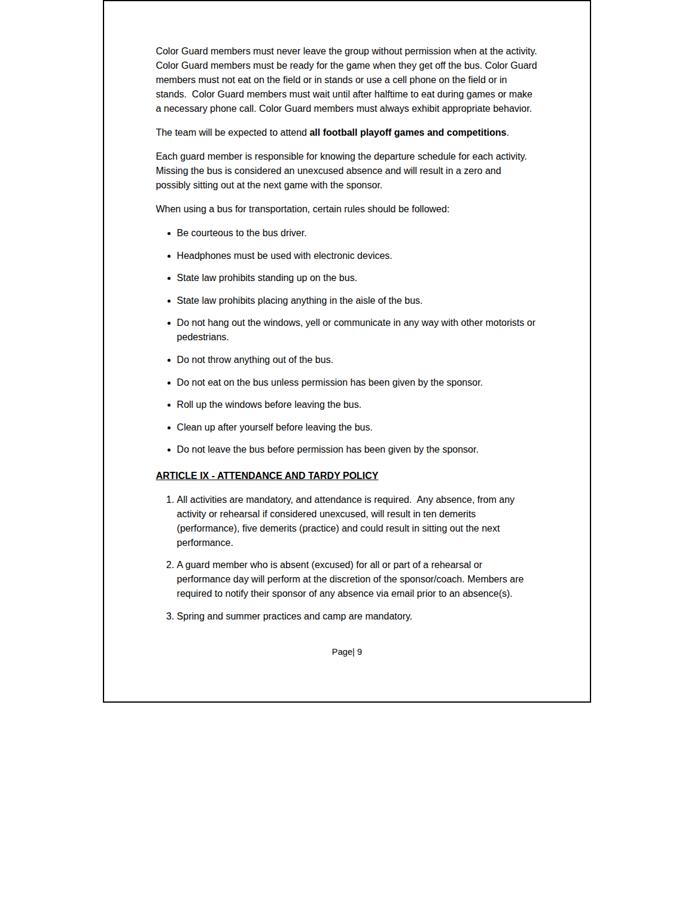Color Guard members must never leave the group without permission when at the activity. Color Guard members must be ready for the game when they get off the bus. Color Guard members must not eat on the field or in stands or use a cell phone on the field or in stands. Color Guard members must wait until after halftime to eat during games or make a necessary phone call. Color Guard members must always exhibit appropriate behavior.
The team will be expected to attend all football playoff games and competitions.
Each guard member is responsible for knowing the departure schedule for each activity. Missing the bus is considered an unexcused absence and will result in a zero and possibly sitting out at the next game with the sponsor.
When using a bus for transportation, certain rules should be followed:
Be courteous to the bus driver.
Headphones must be used with electronic devices.
State law prohibits standing up on the bus.
State law prohibits placing anything in the aisle of the bus.
Do not hang out the windows, yell or communicate in any way with other motorists or pedestrians.
Do not throw anything out of the bus.
Do not eat on the bus unless permission has been given by the sponsor.
Roll up the windows before leaving the bus.
Clean up after yourself before leaving the bus.
Do not leave the bus before permission has been given by the sponsor.
ARTICLE IX - ATTENDANCE AND TARDY POLICY
All activities are mandatory, and attendance is required. Any absence, from any activity or rehearsal if considered unexcused, will result in ten demerits (performance), five demerits (practice) and could result in sitting out the next performance.
A guard member who is absent (excused) for all or part of a rehearsal or performance day will perform at the discretion of the sponsor/coach. Members are required to notify their sponsor of any absence via email prior to an absence(s).
Spring and summer practices and camp are mandatory.
Page| 9